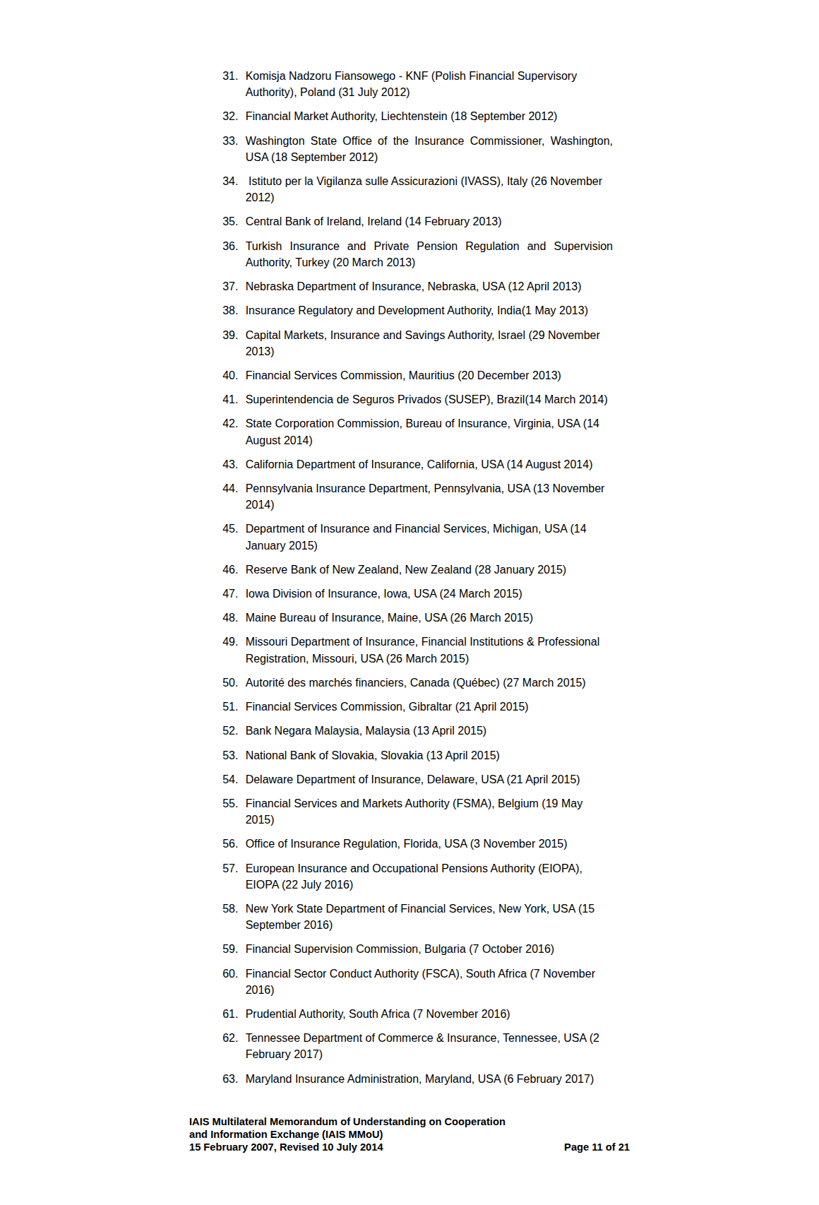Komisja Nadzoru Fiansowego - KNF (Polish Financial Supervisory Authority), Poland (31 July 2012)
Financial Market Authority, Liechtenstein (18 September 2012)
Washington State Office of the Insurance Commissioner, Washington, USA (18 September 2012)
Istituto per la Vigilanza sulle Assicurazioni (IVASS), Italy (26 November 2012)
Central Bank of Ireland, Ireland (14 February 2013)
Turkish Insurance and Private Pension Regulation and Supervision Authority, Turkey (20 March 2013)
Nebraska Department of Insurance, Nebraska, USA (12 April 2013)
Insurance Regulatory and Development Authority, India(1 May 2013)
Capital Markets, Insurance and Savings Authority, Israel (29 November 2013)
Financial Services Commission, Mauritius (20 December 2013)
Superintendencia de Seguros Privados (SUSEP), Brazil(14 March 2014)
State Corporation Commission, Bureau of Insurance, Virginia, USA (14 August 2014)
California Department of Insurance, California, USA (14 August 2014)
Pennsylvania Insurance Department, Pennsylvania, USA (13 November 2014)
Department of Insurance and Financial Services, Michigan, USA (14 January 2015)
Reserve Bank of New Zealand, New Zealand (28 January 2015)
Iowa Division of Insurance, Iowa, USA (24 March 2015)
Maine Bureau of Insurance, Maine, USA (26 March 2015)
Missouri Department of Insurance, Financial Institutions & Professional Registration, Missouri, USA (26 March 2015)
Autorité des marchés financiers, Canada (Québec) (27 March 2015)
Financial Services Commission, Gibraltar (21 April 2015)
Bank Negara Malaysia, Malaysia (13 April 2015)
National Bank of Slovakia, Slovakia (13 April 2015)
Delaware Department of Insurance, Delaware, USA (21 April 2015)
Financial Services and Markets Authority (FSMA), Belgium (19 May 2015)
Office of Insurance Regulation, Florida, USA (3 November 2015)
European Insurance and Occupational Pensions Authority (EIOPA), EIOPA (22 July 2016)
New York State Department of Financial Services, New York, USA (15 September 2016)
Financial Supervision Commission, Bulgaria (7 October 2016)
Financial Sector Conduct Authority (FSCA), South Africa (7 November 2016)
Prudential Authority, South Africa (7 November 2016)
Tennessee Department of Commerce & Insurance, Tennessee, USA (2 February 2017)
Maryland Insurance Administration, Maryland, USA (6 February 2017)
IAIS Multilateral Memorandum of Understanding on Cooperation and Information Exchange (IAIS MMoU) 15 February 2007, Revised 10 July 2014 Page 11 of 21